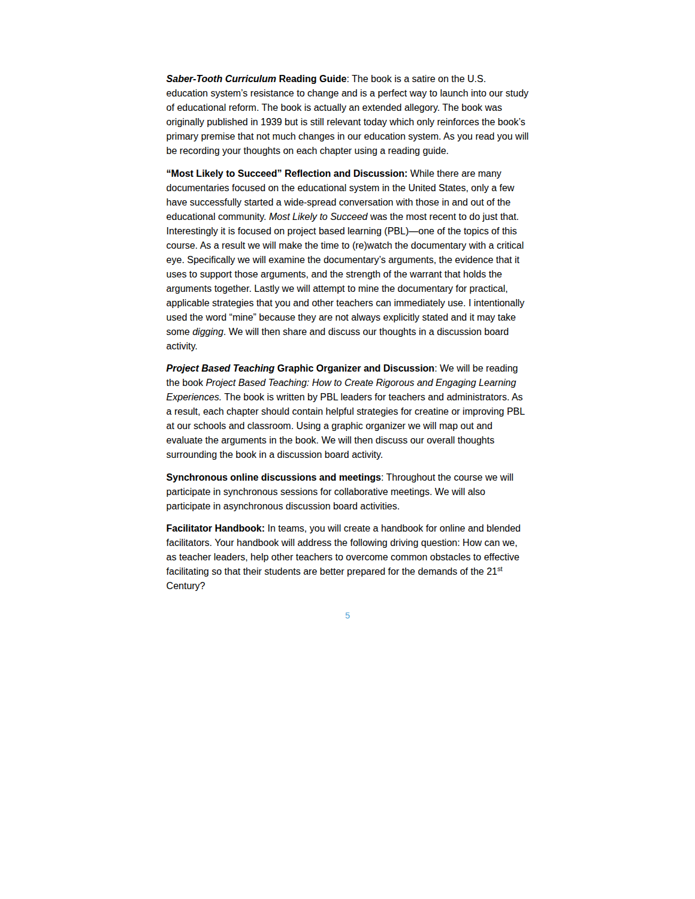Saber-Tooth Curriculum Reading Guide: The book is a satire on the U.S. education system’s resistance to change and is a perfect way to launch into our study of educational reform. The book is actually an extended allegory. The book was originally published in 1939 but is still relevant today which only reinforces the book’s primary premise that not much changes in our education system. As you read you will be recording your thoughts on each chapter using a reading guide.
“Most Likely to Succeed” Reflection and Discussion: While there are many documentaries focused on the educational system in the United States, only a few have successfully started a wide-spread conversation with those in and out of the educational community. Most Likely to Succeed was the most recent to do just that. Interestingly it is focused on project based learning (PBL)—one of the topics of this course. As a result we will make the time to (re)watch the documentary with a critical eye. Specifically we will examine the documentary’s arguments, the evidence that it uses to support those arguments, and the strength of the warrant that holds the arguments together. Lastly we will attempt to mine the documentary for practical, applicable strategies that you and other teachers can immediately use. I intentionally used the word “mine” because they are not always explicitly stated and it may take some digging. We will then share and discuss our thoughts in a discussion board activity.
Project Based Teaching Graphic Organizer and Discussion: We will be reading the book Project Based Teaching: How to Create Rigorous and Engaging Learning Experiences. The book is written by PBL leaders for teachers and administrators. As a result, each chapter should contain helpful strategies for creatine or improving PBL at our schools and classroom. Using a graphic organizer we will map out and evaluate the arguments in the book. We will then discuss our overall thoughts surrounding the book in a discussion board activity.
Synchronous online discussions and meetings: Throughout the course we will participate in synchronous sessions for collaborative meetings. We will also participate in asynchronous discussion board activities.
Facilitator Handbook: In teams, you will create a handbook for online and blended facilitators. Your handbook will address the following driving question: How can we, as teacher leaders, help other teachers to overcome common obstacles to effective facilitating so that their students are better prepared for the demands of the 21st Century?
5